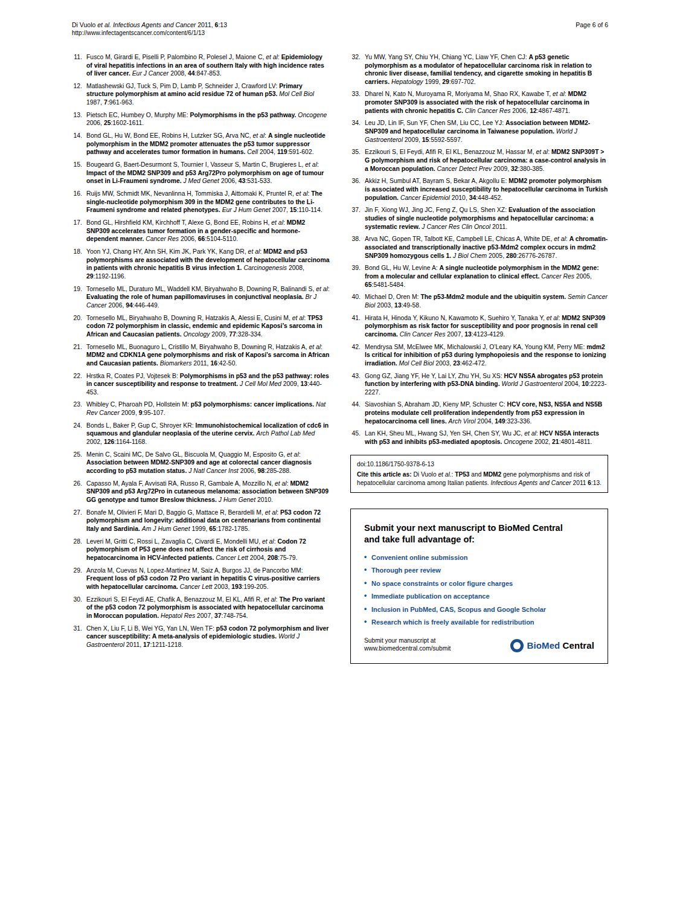Di Vuolo et al. Infectious Agents and Cancer 2011, 6:13
http://www.infectagentscancer.com/content/6/1/13
Page 6 of 6
11. Fusco M, Girardi E, Piselli P, Palombino R, Polesel J, Maione C, et al: Epidemiology of viral hepatitis infections in an area of southern Italy with high incidence rates of liver cancer. Eur J Cancer 2008, 44:847-853.
12. Matlashewski GJ, Tuck S, Pim D, Lamb P, Schneider J, Crawford LV: Primary structure polymorphism at amino acid residue 72 of human p53. Mol Cell Biol 1987, 7:961-963.
13. Pietsch EC, Humbey O, Murphy ME: Polymorphisms in the p53 pathway. Oncogene 2006, 25:1602-1611.
14. Bond GL, Hu W, Bond EE, Robins H, Lutzker SG, Arva NC, et al: A single nucleotide polymorphism in the MDM2 promoter attenuates the p53 tumor suppressor pathway and accelerates tumor formation in humans. Cell 2004, 119:591-602.
15. Bougeard G, Baert-Desurmont S, Tournier I, Vasseur S, Martin C, Brugieres L, et al: Impact of the MDM2 SNP309 and p53 Arg72Pro polymorphism on age of tumour onset in Li-Fraumeni syndrome. J Med Genet 2006, 43:531-533.
16. Ruijs MW, Schmidt MK, Nevanlinna H, Tommiska J, Aittomaki K, Pruntel R, et al: The single-nucleotide polymorphism 309 in the MDM2 gene contributes to the Li-Fraumeni syndrome and related phenotypes. Eur J Hum Genet 2007, 15:110-114.
17. Bond GL, Hirshfield KM, Kirchhoff T, Alexe G, Bond EE, Robins H, et al: MDM2 SNP309 accelerates tumor formation in a gender-specific and hormone-dependent manner. Cancer Res 2006, 66:5104-5110.
18. Yoon YJ, Chang HY, Ahn SH, Kim JK, Park YK, Kang DR, et al: MDM2 and p53 polymorphisms are associated with the development of hepatocellular carcinoma in patients with chronic hepatitis B virus infection 1. Carcinogenesis 2008, 29:1192-1196.
19. Tornesello ML, Duraturo ML, Waddell KM, Biryahwaho B, Downing R, Balinandi S, et al: Evaluating the role of human papillomaviruses in conjunctival neoplasia. Br J Cancer 2006, 94:446-449.
20. Tornesello ML, Biryahwaho B, Downing R, Hatzakis A, Alessi E, Cusini M, et al: TP53 codon 72 polymorphism in classic, endemic and epidemic Kaposi’s sarcoma in African and Caucasian patients. Oncology 2009, 77:328-334.
21. Tornesello ML, Buonaguro L, Cristillo M, Biryahwaho B, Downing R, Hatzakis A, et al: MDM2 and CDKN1A gene polymorphisms and risk of Kaposi’s sarcoma in African and Caucasian patients. Biomarkers 2011, 16:42-50.
22. Hrstka R, Coates PJ, Vojtesek B: Polymorphisms in p53 and the p53 pathway: roles in cancer susceptibility and response to treatment. J Cell Mol Med 2009, 13:440-453.
23. Whibley C, Pharoah PD, Hollstein M: p53 polymorphisms: cancer implications. Nat Rev Cancer 2009, 9:95-107.
24. Bonds L, Baker P, Gup C, Shroyer KR: Immunohistochemical localization of cdc6 in squamous and glandular neoplasia of the uterine cervix. Arch Pathol Lab Med 2002, 126:1164-1168.
25. Menin C, Scaini MC, De Salvo GL, Biscuola M, Quaggio M, Esposito G, et al: Association between MDM2-SNP309 and age at colorectal cancer diagnosis according to p53 mutation status. J Natl Cancer Inst 2006, 98:285-288.
26. Capasso M, Ayala F, Avvisati RA, Russo R, Gambale A, Mozzillo N, et al: MDM2 SNP309 and p53 Arg72Pro in cutaneous melanoma: association between SNP309 GG genotype and tumor Breslow thickness. J Hum Genet 2010.
27. Bonafe M, Olivieri F, Mari D, Baggio G, Mattace R, Berardelli M, et al: P53 codon 72 polymorphism and longevity: additional data on centenarians from continental Italy and Sardinia. Am J Hum Genet 1999, 65:1782-1785.
28. Leveri M, Gritti C, Rossi L, Zavaglia C, Civardi E, Mondelli MU, et al: Codon 72 polymorphism of P53 gene does not affect the risk of cirrhosis and hepatocarcinoma in HCV-infected patients. Cancer Lett 2004, 208:75-79.
29. Anzola M, Cuevas N, Lopez-Martinez M, Saiz A, Burgos JJ, de Pancorbo MM: Frequent loss of p53 codon 72 Pro variant in hepatitis C virus-positive carriers with hepatocellular carcinoma. Cancer Lett 2003, 193:199-205.
30. Ezzikouri S, El Feydi AE, Chafik A, Benazzouz M, El KL, Afifi R, et al: The Pro variant of the p53 codon 72 polymorphism is associated with hepatocellular carcinoma in Moroccan population. Hepatol Res 2007, 37:748-754.
31. Chen X, Liu F, Li B, Wei YG, Yan LN, Wen TF: p53 codon 72 polymorphism and liver cancer susceptibility: A meta-analysis of epidemiologic studies. World J Gastroenterol 2011, 17:1211-1218.
32. Yu MW, Yang SY, Chiu YH, Chiang YC, Liaw YF, Chen CJ: A p53 genetic polymorphism as a modulator of hepatocellular carcinoma risk in relation to chronic liver disease, familial tendency, and cigarette smoking in hepatitis B carriers. Hepatology 1999, 29:697-702.
33. Dharel N, Kato N, Muroyama R, Moriyama M, Shao RX, Kawabe T, et al: MDM2 promoter SNP309 is associated with the risk of hepatocellular carcinoma in patients with chronic hepatitis C. Clin Cancer Res 2006, 12:4867-4871.
34. Leu JD, Lin IF, Sun YF, Chen SM, Liu CC, Lee YJ: Association between MDM2-SNP309 and hepatocellular carcinoma in Taiwanese population. World J Gastroenterol 2009, 15:5592-5597.
35. Ezzikouri S, El Feydi, Afifi R, El KL, Benazzouz M, Hassar M, et al: MDM2 SNP309T > G polymorphism and risk of hepatocellular carcinoma: a case-control analysis in a Moroccan population. Cancer Detect Prev 2009, 32:380-385.
36. Akkiz H, Sumbul AT, Bayram S, Bekar A, Akgollu E: MDM2 promoter polymorphism is associated with increased susceptibility to hepatocellular carcinoma in Turkish population. Cancer Epidemiol 2010, 34:448-452.
37. Jin F, Xiong WJ, Jing JC, Feng Z, Qu LS, Shen XZ: Evaluation of the association studies of single nucleotide polymorphisms and hepatocellular carcinoma: a systematic review. J Cancer Res Clin Oncol 2011.
38. Arva NC, Gopen TR, Talbott KE, Campbell LE, Chicas A, White DE, et al: A chromatin-associated and transcriptionally inactive p53-Mdm2 complex occurs in mdm2 SNP309 homozygous cells 1. J Biol Chem 2005, 280:26776-26787.
39. Bond GL, Hu W, Levine A: A single nucleotide polymorphism in the MDM2 gene: from a molecular and cellular explanation to clinical effect. Cancer Res 2005, 65:5481-5484.
40. Michael D, Oren M: The p53-Mdm2 module and the ubiquitin system. Semin Cancer Biol 2003, 13:49-58.
41. Hirata H, Hinoda Y, Kikuno N, Kawamoto K, Suehiro Y, Tanaka Y, et al: MDM2 SNP309 polymorphism as risk factor for susceptibility and poor prognosis in renal cell carcinoma. Clin Cancer Res 2007, 13:4123-4129.
42. Mendrysa SM, McElwee MK, Michalowski J, O’Leary KA, Young KM, Perry ME: mdm2 Is critical for inhibition of p53 during lymphopoiesis and the response to ionizing irradiation. Mol Cell Biol 2003, 23:462-472.
43. Gong GZ, Jiang YF, He Y, Lai LY, Zhu YH, Su XS: HCV NS5A abrogates p53 protein function by interfering with p53-DNA binding. World J Gastroenterol 2004, 10:2223-2227.
44. Siavoshian S, Abraham JD, Kieny MP, Schuster C: HCV core, NS3, NS5A and NS5B proteins modulate cell proliferation independently from p53 expression in hepatocarcinoma cell lines. Arch Virol 2004, 149:323-336.
45. Lan KH, Sheu ML, Hwang SJ, Yen SH, Chen SY, Wu JC, et al: HCV NS5A interacts with p53 and inhibits p53-mediated apoptosis. Oncogene 2002, 21:4801-4811.
doi:10.1186/1750-9378-6-13
Cite this article as: Di Vuolo et al.: TP53 and MDM2 gene polymorphisms and risk of hepatocellular carcinoma among Italian patients. Infectious Agents and Cancer 2011 6:13.
Submit your next manuscript to BioMed Central
and take full advantage of:
Convenient online submission
Thorough peer review
No space constraints or color figure charges
Immediate publication on acceptance
Inclusion in PubMed, CAS, Scopus and Google Scholar
Research which is freely available for redistribution
Submit your manuscript at
www.biomedcentral.com/submit
BioMed Central